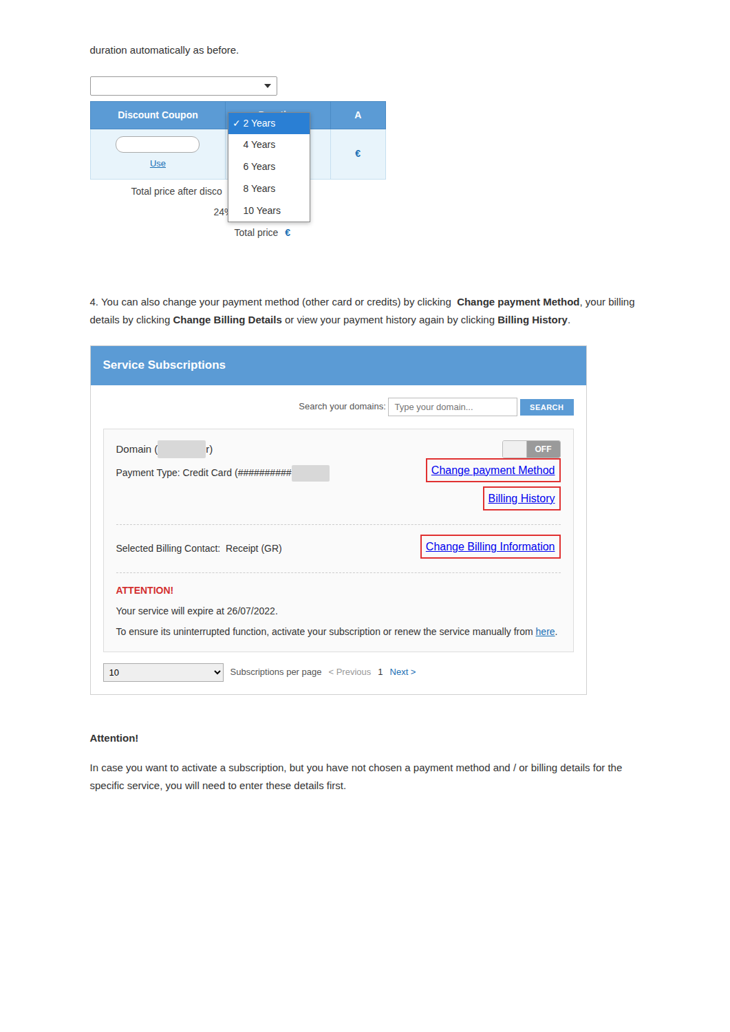duration automatically as before.
| Discount Coupon | Duration | A |
| --- | --- | --- |
| Use | | € |
Total price after disco axes€
24%)€
Total price€
2 Years
4 Years
6 Years
8 Years
10 Years
4. You can also change your payment method (other card or credits) by clicking Change payment Method, your billing details by clicking Change Billing Details or view your payment history again by clicking Billing History.
Service Subscriptions
Search your domains: SEARCH
Domain ( r)
Payment Type: Credit Card (##########
OFF
Change payment Method
Billing History
Selected Billing Contact: Receipt (GR) Change Billing Information
ATTENTION!
Your service will expire at 26/07/2022.
To ensure its uninterrupted function, activate your subscription or renew the service manually from here.
10 Subscriptions per page < Previous 1 Next >
Attention!
In case you want to activate a subscription, but you have not chosen a payment method and / or billing details for the specific service, you will need to enter these details first.